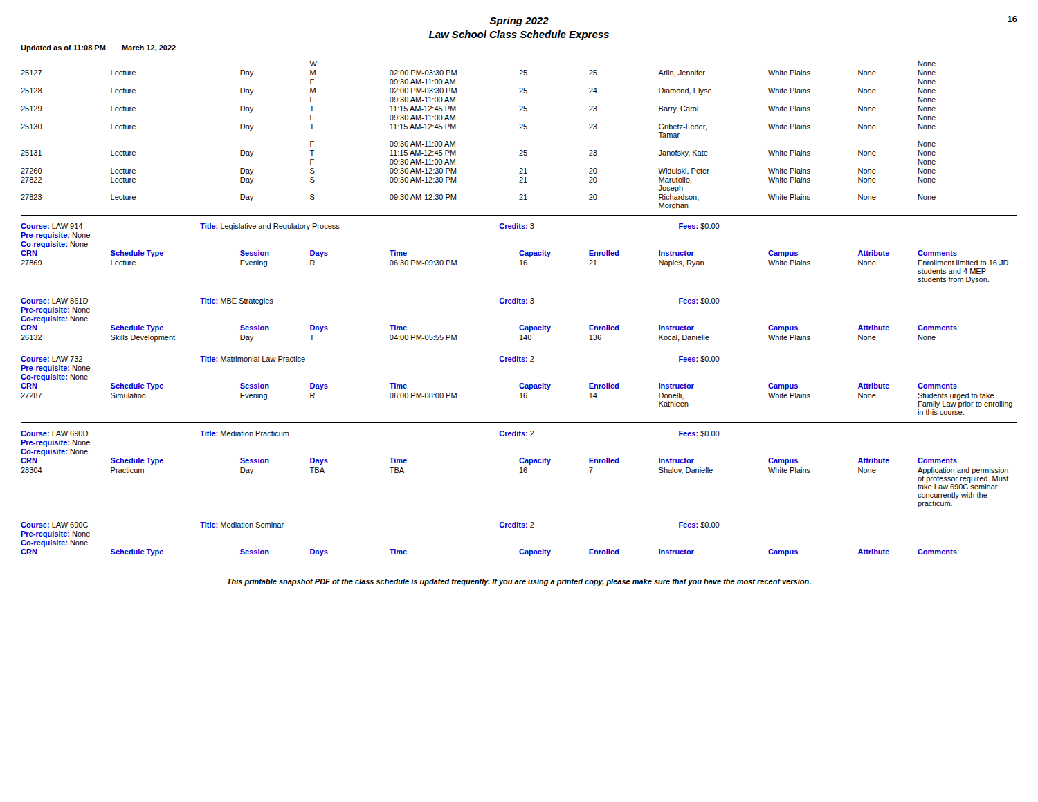16
Spring 2022
Law School Class Schedule Express
Updated as of 11:08 PM March 12, 2022
| | | | W | | | | | | | None |
| 25127 | Lecture | Day | M | 02:00 PM-03:30 PM | 25 | 25 | Arlin, Jennifer | White Plains | None | None |
| | | | F | 09:30 AM-11:00 AM | | | | | | None |
| 25128 | Lecture | Day | M | 02:00 PM-03:30 PM | 25 | 24 | Diamond, Elyse | White Plains | None | None |
| | | | F | 09:30 AM-11:00 AM | | | | | | None |
| 25129 | Lecture | Day | T | 11:15 AM-12:45 PM | 25 | 23 | Barry, Carol | White Plains | None | None |
| | | | F | 09:30 AM-11:00 AM | | | | | | None |
| 25130 | Lecture | Day | T | 11:15 AM-12:45 PM | 25 | 23 | Gribetz-Feder, Tamar | White Plains | None | None |
| | | | F | 09:30 AM-11:00 AM | | | | | | None |
| 25131 | Lecture | Day | T | 11:15 AM-12:45 PM | 25 | 23 | Janofsky, Kate | White Plains | None | None |
| | | | F | 09:30 AM-11:00 AM | | | | | | None |
| 27260 | Lecture | Day | S | 09:30 AM-12:30 PM | 21 | 20 | Widulski, Peter | White Plains | None | None |
| 27822 | Lecture | Day | S | 09:30 AM-12:30 PM | 21 | 20 | Marutollo, Joseph | White Plains | None | None |
| 27823 | Lecture | Day | S | 09:30 AM-12:30 PM | 21 | 20 | Richardson, Morghan | White Plains | None | None |
| Course: LAW 914 | Title: Legislative and Regulatory Process | Credits: 3 | Fees: $0.00 | |
| Pre-requisite: None | |
| Co-requisite: None | |
| CRN | Schedule Type | Session | Days | Time | Capacity | Enrolled | Instructor | Campus | Attribute | Comments |
| --- | --- | --- | --- | --- | --- | --- | --- | --- | --- | --- |
| 27869 | Lecture | Evening | R | 06:30 PM-09:30 PM | 16 | 21 | Naples, Ryan | White Plains | None | Enrollment limited to 16 JD students and 4 MEP students from Dyson. |
| Course: LAW 861D | Title: MBE Strategies | Credits: 3 | Fees: $0.00 | |
| Pre-requisite: None | |
| Co-requisite: None | |
| CRN | Schedule Type | Session | Days | Time | Capacity | Enrolled | Instructor | Campus | Attribute | Comments |
| --- | --- | --- | --- | --- | --- | --- | --- | --- | --- | --- |
| 26132 | Skills Development | Day | T | 04:00 PM-05:55 PM | 140 | 136 | Kocal, Danielle | White Plains | None | None |
| Course: LAW 732 | Title: Matrimonial Law Practice | Credits: 2 | Fees: $0.00 | |
| Pre-requisite: None | |
| Co-requisite: None | |
| CRN | Schedule Type | Session | Days | Time | Capacity | Enrolled | Instructor | Campus | Attribute | Comments |
| --- | --- | --- | --- | --- | --- | --- | --- | --- | --- | --- |
| 27287 | Simulation | Evening | R | 06:00 PM-08:00 PM | 16 | 14 | Donelli, Kathleen | White Plains | None | Students urged to take Family Law prior to enrolling in this course. |
| Course: LAW 690D | Title: Mediation Practicum | Credits: 2 | Fees: $0.00 | |
| Pre-requisite: None | |
| Co-requisite: None | |
| CRN | Schedule Type | Session | Days | Time | Capacity | Enrolled | Instructor | Campus | Attribute | Comments |
| --- | --- | --- | --- | --- | --- | --- | --- | --- | --- | --- |
| 28304 | Practicum | Day | TBA | TBA | 16 | 7 | Shalov, Danielle | White Plains | None | Application and permission of professor required. Must take Law 690C seminar concurrently with the practicum. |
| Course: LAW 690C | Title: Mediation Seminar | Credits: 2 | Fees: $0.00 | |
| Pre-requisite: None | |
| Co-requisite: None | |
| CRN | Schedule Type | Session | Days | Time | Capacity | Enrolled | Instructor | Campus | Attribute | Comments |
| --- | --- | --- | --- | --- | --- | --- | --- | --- | --- | --- |
This printable snapshot PDF of the class schedule is updated frequently. If you are using a printed copy, please make sure that you have the most recent version.